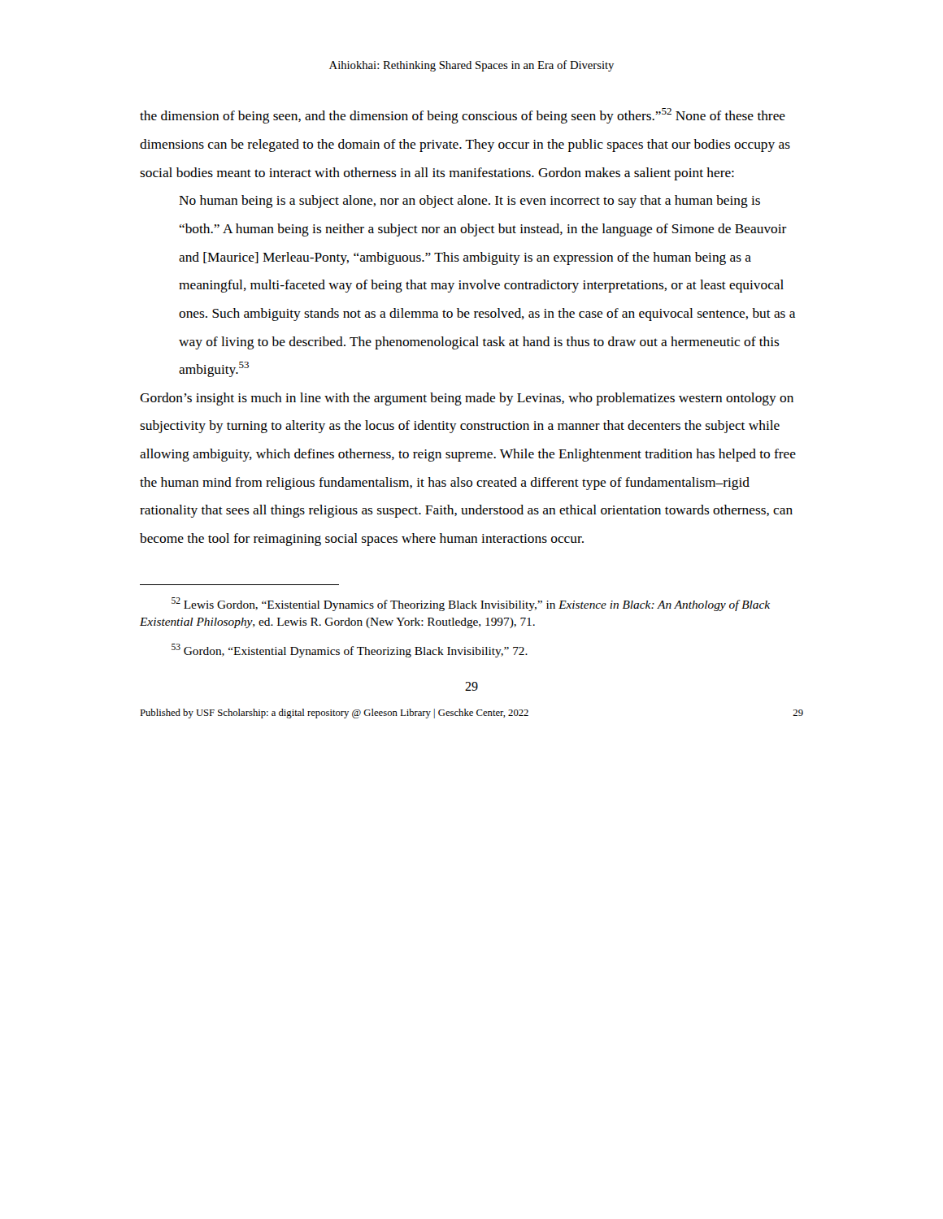Aihiokhai: Rethinking Shared Spaces in an Era of Diversity
the dimension of being seen, and the dimension of being conscious of being seen by others.”52 None of these three dimensions can be relegated to the domain of the private. They occur in the public spaces that our bodies occupy as social bodies meant to interact with otherness in all its manifestations. Gordon makes a salient point here:
No human being is a subject alone, nor an object alone. It is even incorrect to say that a human being is “both.” A human being is neither a subject nor an object but instead, in the language of Simone de Beauvoir and [Maurice] Merleau-Ponty, “ambiguous.” This ambiguity is an expression of the human being as a meaningful, multi-faceted way of being that may involve contradictory interpretations, or at least equivocal ones. Such ambiguity stands not as a dilemma to be resolved, as in the case of an equivocal sentence, but as a way of living to be described. The phenomenological task at hand is thus to draw out a hermeneutic of this ambiguity.53
Gordon’s insight is much in line with the argument being made by Levinas, who problematizes western ontology on subjectivity by turning to alterity as the locus of identity construction in a manner that decenters the subject while allowing ambiguity, which defines otherness, to reign supreme. While the Enlightenment tradition has helped to free the human mind from religious fundamentalism, it has also created a different type of fundamentalism–rigid rationality that sees all things religious as suspect. Faith, understood as an ethical orientation towards otherness, can become the tool for reimagining social spaces where human interactions occur.
52 Lewis Gordon, “Existential Dynamics of Theorizing Black Invisibility,” in Existence in Black: An Anthology of Black Existential Philosophy, ed. Lewis R. Gordon (New York: Routledge, 1997), 71.
53 Gordon, “Existential Dynamics of Theorizing Black Invisibility,” 72.
29
Published by USF Scholarship: a digital repository @ Gleeson Library | Geschke Center, 2022 29